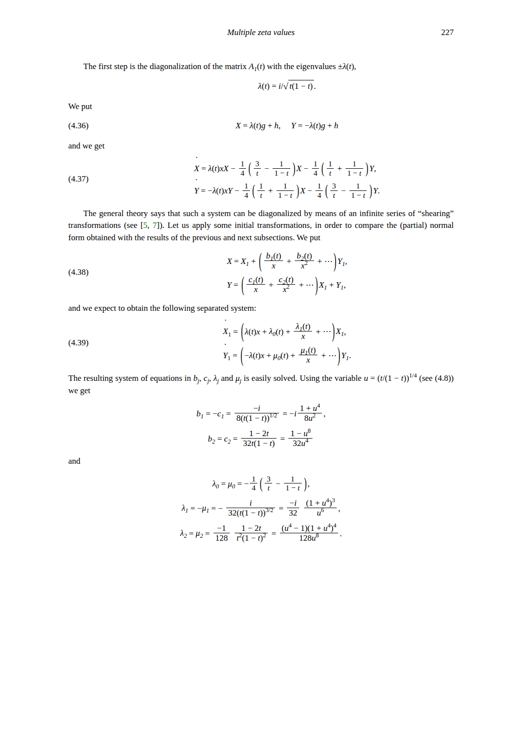Multiple zeta values 227
The first step is the diagonalization of the matrix A1(t) with the eigen­values ±λ(t),
(0.0) λ(t) = i/t(1 − t).
We put
(4.36) X = λ(t)g + h, Y = −λ(t)g + h
and we get
(4.37) X = λ(t)xX − 14(3 t − 11 − t) X − 14(1 t + 11 − t) Y, Y = −λ(t)xY − 14(1 t + 11 − t) X − 14(3 t − 11 − t) Y.
The general theory says that such a system can be diagonalized by means of an infinite series of “shearing” transformations (see [5, 7]). Let us apply some initial transformations, in order to compare the (partial) normal form obtained with the results of the previous and next subsections. We put
(4.38) X = X1 + (b1(t) x + b2(t) x2 + ) Y1, Y = (c1(t) x + c2(t) x2 + ) X1 + Y1,
and we expect to obtain the following separated system:
(4.39) X1 = (λ(t)x + λ0(t) + λ1(t) x + ) X1, Y1 = (−λ(t)x + μ0(t) + μ1(t) x + ) Y1.
The resulting system of equations in bj, cj, λj and μj is easily solved. Using the variable u = (t/(1 − t))1/4 (see (4.8)) we get
b1 = −c1 = −i 8(t(1 − t))1/2 = −i 1 + u48u2,
b2 = c2 = 1 − 2t 32t(1 − t) = 1 − u832u4
and
λ0 = μ0 = −14(3 t − 11 − t),
λ1 = −μ1 = − i 32(t(1 − t))3/2 = −i 32 (1 + u4)3 u6,
λ2 = μ2 = −1128 1 − 2t t2(1 − t)2 = (u4 − 1)(1 + u4)4128u8.